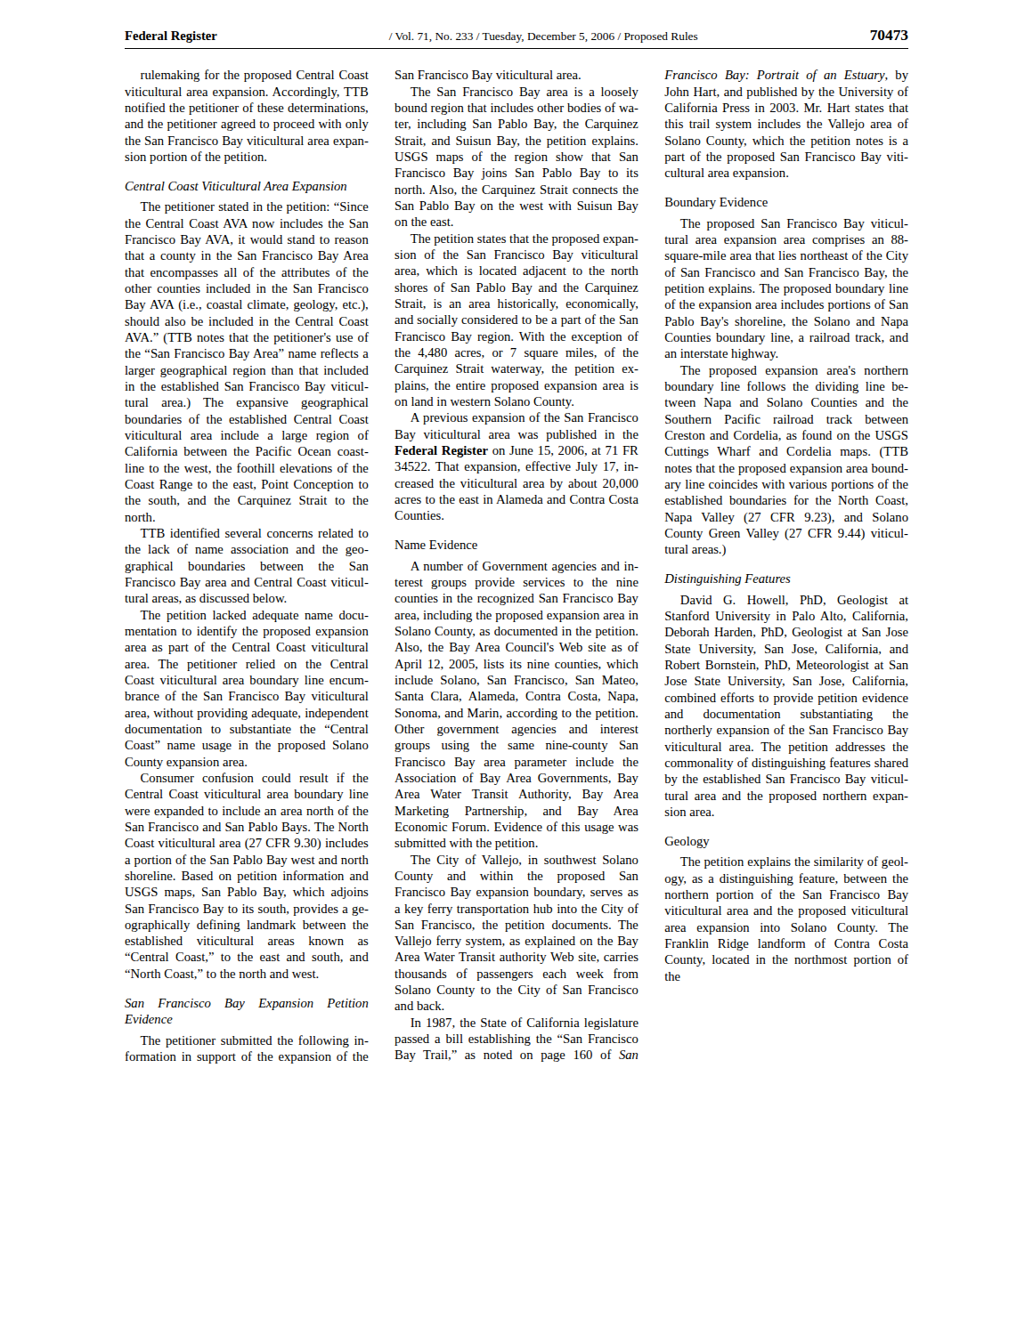Federal Register / Vol. 71, No. 233 / Tuesday, December 5, 2006 / Proposed Rules 70473
rulemaking for the proposed Central Coast viticultural area expansion. Accordingly, TTB notified the petitioner of these determinations, and the petitioner agreed to proceed with only the San Francisco Bay viticultural area expansion portion of the petition.
Central Coast Viticultural Area Expansion
The petitioner stated in the petition: “Since the Central Coast AVA now includes the San Francisco Bay AVA, it would stand to reason that a county in the San Francisco Bay Area that encompasses all of the attributes of the other counties included in the San Francisco Bay AVA (i.e., coastal climate, geology, etc.), should also be included in the Central Coast AVA.” (TTB notes that the petitioner's use of the “San Francisco Bay Area” name reflects a larger geographical region than that included in the established San Francisco Bay viticultural area.) The expansive geographical boundaries of the established Central Coast viticultural area include a large region of California between the Pacific Ocean coastline to the west, the foothill elevations of the Coast Range to the east, Point Conception to the south, and the Carquinez Strait to the north.
TTB identified several concerns related to the lack of name association and the geographical boundaries between the San Francisco Bay area and Central Coast viticultural areas, as discussed below.
The petition lacked adequate name documentation to identify the proposed expansion area as part of the Central Coast viticultural area. The petitioner relied on the Central Coast viticultural area boundary line encumbrance of the San Francisco Bay viticultural area, without providing adequate, independent documentation to substantiate the “Central Coast” name usage in the proposed Solano County expansion area.
Consumer confusion could result if the Central Coast viticultural area boundary line were expanded to include an area north of the San Francisco and San Pablo Bays. The North Coast viticultural area (27 CFR 9.30) includes a portion of the San Pablo Bay west and north shoreline. Based on petition information and USGS maps, San Pablo Bay, which adjoins San Francisco Bay to its south, provides a geographically defining landmark between the established viticultural areas known as “Central Coast,” to the east and south, and “North Coast,” to the north and west.
San Francisco Bay Expansion Petition Evidence
The petitioner submitted the following information in support of the expansion of the San Francisco Bay viticultural area.
The San Francisco Bay area is a loosely bound region that includes other bodies of water, including San Pablo Bay, the Carquinez Strait, and Suisun Bay, the petition explains. USGS maps of the region show that San Francisco Bay joins San Pablo Bay to its north. Also, the Carquinez Strait connects the San Pablo Bay on the west with Suisun Bay on the east.
The petition states that the proposed expansion of the San Francisco Bay viticultural area, which is located adjacent to the north shores of San Pablo Bay and the Carquinez Strait, is an area historically, economically, and socially considered to be a part of the San Francisco Bay region. With the exception of the 4,480 acres, or 7 square miles, of the Carquinez Strait waterway, the petition explains, the entire proposed expansion area is on land in western Solano County.
A previous expansion of the San Francisco Bay viticultural area was published in the Federal Register on June 15, 2006, at 71 FR 34522. That expansion, effective July 17, increased the viticultural area by about 20,000 acres to the east in Alameda and Contra Costa Counties.
Name Evidence
A number of Government agencies and interest groups provide services to the nine counties in the recognized San Francisco Bay area, including the proposed expansion area in Solano County, as documented in the petition. Also, the Bay Area Council's Web site as of April 12, 2005, lists its nine counties, which include Solano, San Francisco, San Mateo, Santa Clara, Alameda, Contra Costa, Napa, Sonoma, and Marin, according to the petition. Other government agencies and interest groups using the same nine-county San Francisco Bay area parameter include the Association of Bay Area Governments, Bay Area Water Transit Authority, Bay Area Marketing Partnership, and Bay Area Economic Forum. Evidence of this usage was submitted with the petition.
The City of Vallejo, in southwest Solano County and within the proposed San Francisco Bay expansion boundary, serves as a key ferry transportation hub into the City of San Francisco, the petition documents. The Vallejo ferry system, as explained on the Bay Area Water Transit authority Web site, carries thousands of passengers each week from Solano County to the City of San Francisco and back.
In 1987, the State of California legislature passed a bill establishing the “San Francisco Bay Trail,” as noted on page 160 of San Francisco Bay: Portrait of an Estuary, by John Hart, and published by the University of California Press in 2003. Mr. Hart states that this trail system includes the Vallejo area of Solano County, which the petition notes is a part of the proposed San Francisco Bay viticultural area expansion.
Boundary Evidence
The proposed San Francisco Bay viticultural area expansion area comprises an 88-square-mile area that lies northeast of the City of San Francisco and San Francisco Bay, the petition explains. The proposed boundary line of the expansion area includes portions of San Pablo Bay's shoreline, the Solano and Napa Counties boundary line, a railroad track, and an interstate highway.
The proposed expansion area's northern boundary line follows the dividing line between Napa and Solano Counties and the Southern Pacific railroad track between Creston and Cordelia, as found on the USGS Cuttings Wharf and Cordelia maps. (TTB notes that the proposed expansion area boundary line coincides with various portions of the established boundaries for the North Coast, Napa Valley (27 CFR 9.23), and Solano County Green Valley (27 CFR 9.44) viticultural areas.)
Distinguishing Features
David G. Howell, PhD, Geologist at Stanford University in Palo Alto, California, Deborah Harden, PhD, Geologist at San Jose State University, San Jose, California, and Robert Bornstein, PhD, Meteorologist at San Jose State University, San Jose, California, combined efforts to provide petition evidence and documentation substantiating the northerly expansion of the San Francisco Bay viticultural area. The petition addresses the commonality of distinguishing features shared by the established San Francisco Bay viticultural area and the proposed northern expansion area.
Geology
The petition explains the similarity of geology, as a distinguishing feature, between the northern portion of the San Francisco Bay viticultural area and the proposed viticultural area expansion into Solano County. The Franklin Ridge landform of Contra Costa County, located in the northmost portion of the